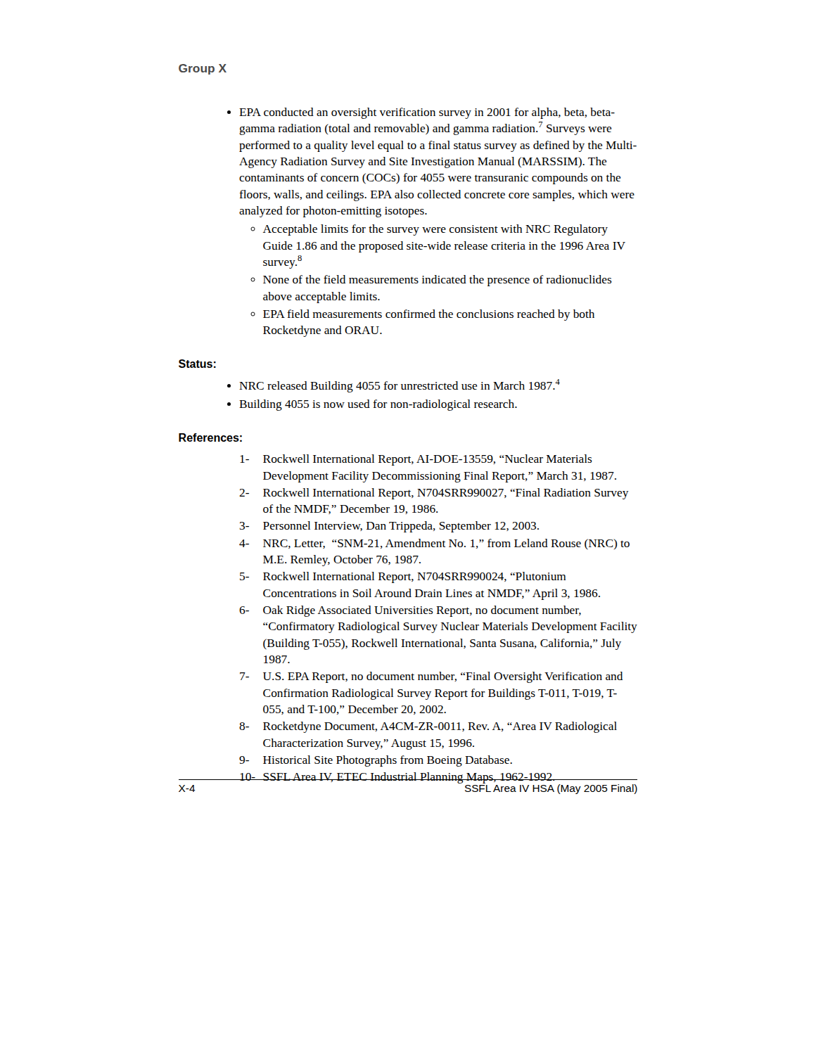Group X
EPA conducted an oversight verification survey in 2001 for alpha, beta, beta-gamma radiation (total and removable) and gamma radiation.7 Surveys were performed to a quality level equal to a final status survey as defined by the Multi-Agency Radiation Survey and Site Investigation Manual (MARSSIM). The contaminants of concern (COCs) for 4055 were transuranic compounds on the floors, walls, and ceilings. EPA also collected concrete core samples, which were analyzed for photon-emitting isotopes.
Acceptable limits for the survey were consistent with NRC Regulatory Guide 1.86 and the proposed site-wide release criteria in the 1996 Area IV survey.8
None of the field measurements indicated the presence of radionuclides above acceptable limits.
EPA field measurements confirmed the conclusions reached by both Rocketdyne and ORAU.
Status:
NRC released Building 4055 for unrestricted use in March 1987.4
Building 4055 is now used for non-radiological research.
References:
Rockwell International Report, AI-DOE-13559, “Nuclear Materials Development Facility Decommissioning Final Report,” March 31, 1987.
Rockwell International Report, N704SRR990027, “Final Radiation Survey of the NMDF,” December 19, 1986.
Personnel Interview, Dan Trippeda, September 12, 2003.
NRC, Letter, “SNM-21, Amendment No. 1,” from Leland Rouse (NRC) to M.E. Remley, October 76, 1987.
Rockwell International Report, N704SRR990024, “Plutonium Concentrations in Soil Around Drain Lines at NMDF,” April 3, 1986.
Oak Ridge Associated Universities Report, no document number, “Confirmatory Radiological Survey Nuclear Materials Development Facility (Building T-055), Rockwell International, Santa Susana, California,” July 1987.
U.S. EPA Report, no document number, “Final Oversight Verification and Confirmation Radiological Survey Report for Buildings T-011, T-019, T-055, and T-100,” December 20, 2002.
Rocketdyne Document, A4CM-ZR-0011, Rev. A, “Area IV Radiological Characterization Survey,” August 15, 1996.
Historical Site Photographs from Boeing Database.
SSFL Area IV, ETEC Industrial Planning Maps, 1962-1992.
X-4 SSFL Area IV HSA (May 2005 Final)